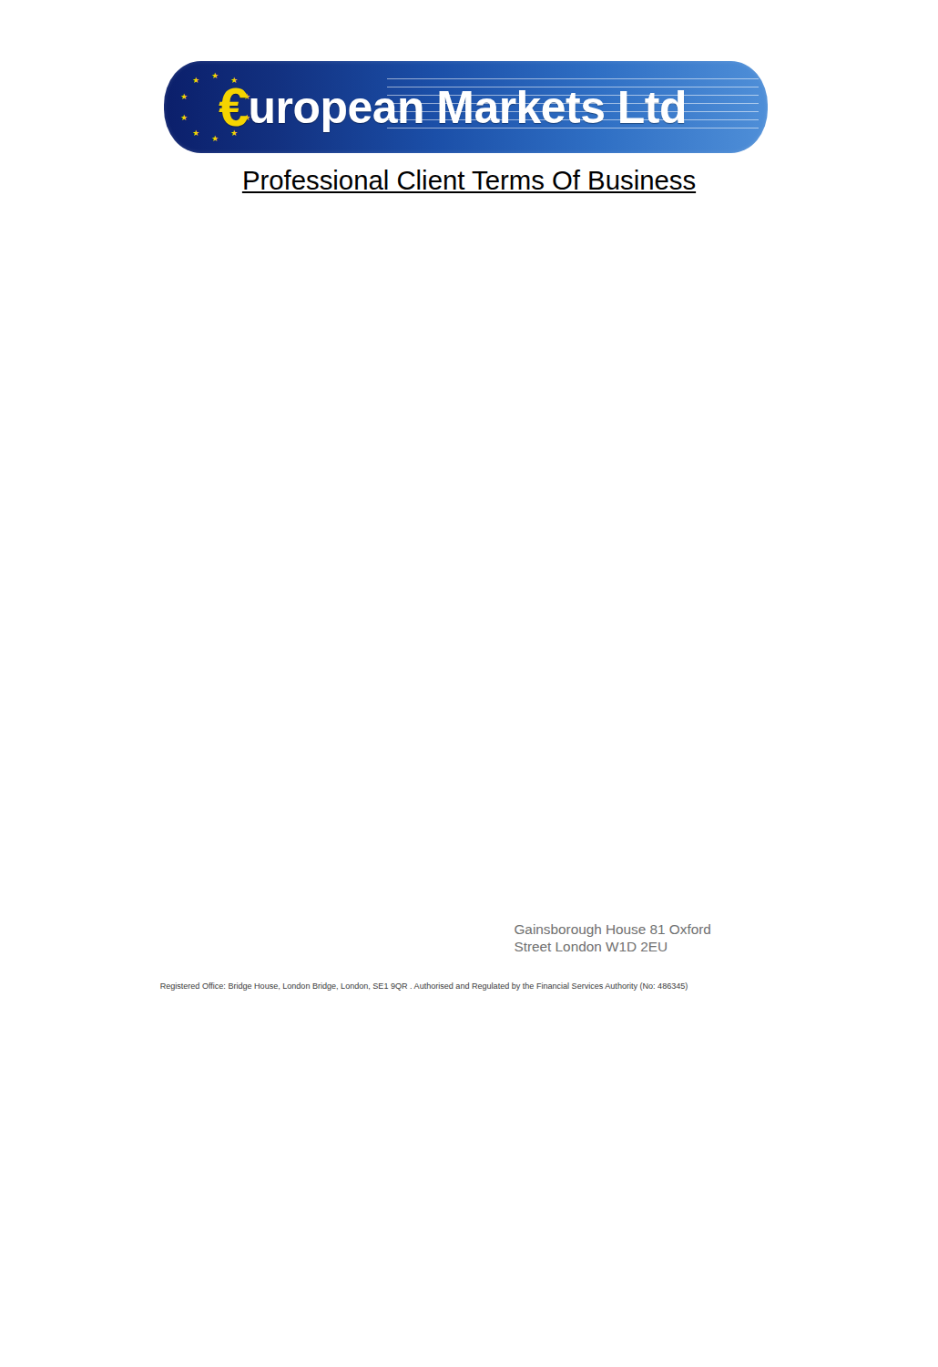★ ★ ★ ★ ★ ★ ★ ★ ★ ★
€uropean Markets Ltd
Professional Client Terms Of Business
Gainsborough House 81 Oxford
Street London W1D 2EU
Registered Office: Bridge House, London Bridge, London, SE1 9QR . Authorised and Regulated by the Financial Services Authority (No: 486345)